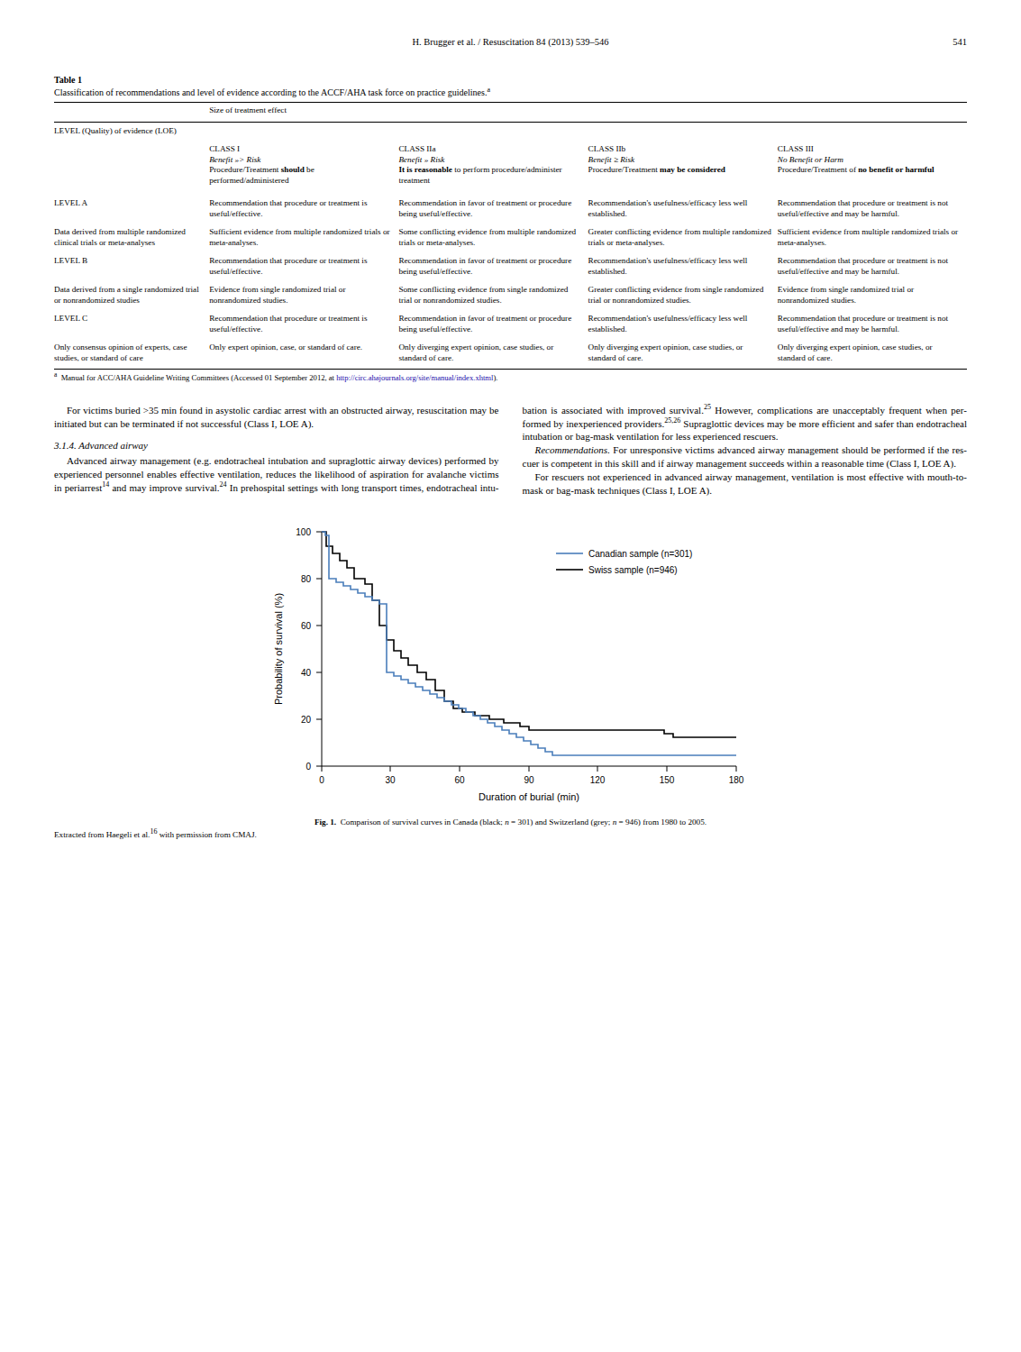H. Brugger et al. / Resuscitation 84 (2013) 539–546 541
Table 1 Classification of recommendations and level of evidence according to the ACCF/AHA task force on practice guidelines.a
| | Size of treatment effect |
| LEVEL (Quality) of evidence (LOE) |
| | CLASS I Benefit »> Risk Procedure/Treatment should be performed/administered | CLASS IIa Benefit » Risk It is reasonable to perform procedure/administer treatment | CLASS IIb Benefit ≥ Risk Procedure/Treatment may be considered | CLASS III No Benefit or Harm Procedure/Treatment of no benefit or harmful |
| LEVEL A | Recommendation that procedure or treatment is useful/effective. | Recommendation in favor of treatment or procedure being useful/effective. | Recommendation's usefulness/efficacy less well established. | Recommendation that procedure or treatment is not useful/effective and may be harmful. |
| Data derived from multiple randomized clinical trials or meta-analyses | Sufficient evidence from multiple randomized trials or meta-analyses. | Some conflicting evidence from multiple randomized trials or meta-analyses. | Greater conflicting evidence from multiple randomized trials or meta-analyses. | Sufficient evidence from multiple randomized trials or meta-analyses. |
| LEVEL B | Recommendation that procedure or treatment is useful/effective. | Recommendation in favor of treatment or procedure being useful/effective. | Recommendation's usefulness/efficacy less well established. | Recommendation that procedure or treatment is not useful/effective and may be harmful. |
| Data derived from a single randomized trial or nonrandomized studies | Evidence from single randomized trial or nonrandomized studies. | Some conflicting evidence from single randomized trial or nonrandomized studies. | Greater conflicting evidence from single randomized trial or nonrandomized studies. | Evidence from single randomized trial or nonrandomized studies. |
| LEVEL C | Recommendation that procedure or treatment is useful/effective. | Recommendation in favor of treatment or procedure being useful/effective. | Recommendation's usefulness/efficacy less well established. | Recommendation that procedure or treatment is not useful/effective and may be harmful. |
| Only consensus opinion of experts, case studies, or standard of care | Only expert opinion, case, or standard of care. | Only diverging expert opinion, case studies, or standard of care. | Only diverging expert opinion, case studies, or standard of care. | Only diverging expert opinion, case studies, or standard of care. |
a Manual for ACC/AHA Guideline Writing Committees (Accessed 01 September 2012, at http://circ.ahajournals.org/site/manual/index.xhtml).
For victims buried >35 min found in asystolic cardiac arrest with an obstructed airway, resuscitation may be initiated but can be terminated if not successful (Class I, LOE A).
3.1.4. Advanced airway
Advanced airway management (e.g. endotracheal intubation and supraglottic airway devices) performed by experienced personnel enables effective ventilation, reduces the likelihood of aspiration for avalanche victims in periarrest14 and may improve survival.24 In prehospital settings with long transport times, endotracheal intubation is associated with improved survival.25 However, complications are unacceptably frequent when performed by inexperienced providers.25,26 Supraglottic devices may be more efficient and safer than endotracheal intubation or bag-mask ventilation for less experienced rescuers.
Recommendations. For unresponsive victims advanced airway management should be performed if the rescuer is competent in this skill and if airway management succeeds within a reasonable time (Class I, LOE A).
For rescuers not experienced in advanced airway management, ventilation is most effective with mouth-to-mask or bag-mask techniques (Class I, LOE A).
100 80 60 40 20 0 0 30 60 90 120 150 180 Duration of burial (min) Probability of survival (%) Canadian sample (n=301) Swiss sample (n=946)
Fig. 1. Comparison of survival curves in Canada (black; n = 301) and Switzerland (grey; n = 946) from 1980 to 2005.
Extracted from Haegeli et al.16 with permission from CMAJ.